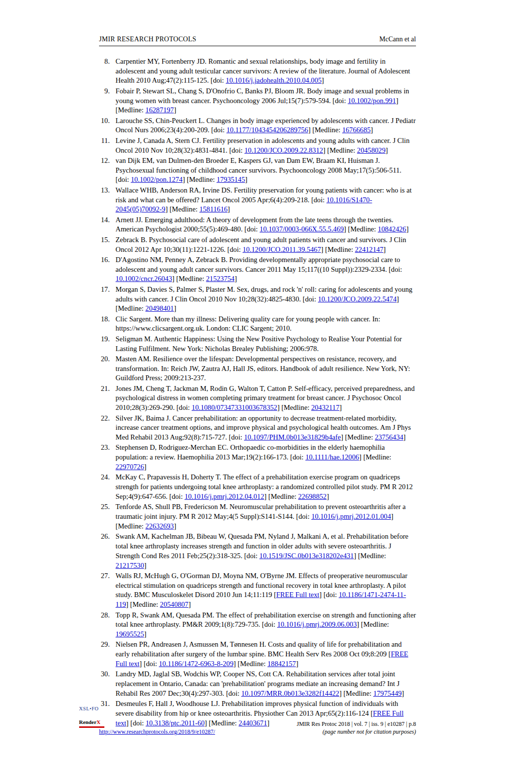JMIR RESEARCH PROTOCOLS
McCann et al
8. Carpentier MY, Fortenberry JD. Romantic and sexual relationships, body image and fertility in adolescent and young adult testicular cancer survivors: A review of the literature. Journal of Adolescent Health 2010 Aug;47(2):115-125. [doi: 10.1016/j.jadohealth.2010.04.005]
9. Fobair P, Stewart SL, Chang S, D'Onofrio C, Banks PJ, Bloom JR. Body image and sexual problems in young women with breast cancer. Psychooncology 2006 Jul;15(7):579-594. [doi: 10.1002/pon.991] [Medline: 16287197]
10. Larouche SS, Chin-Peuckert L. Changes in body image experienced by adolescents with cancer. J Pediatr Oncol Nurs 2006;23(4):200-209. [doi: 10.1177/1043454206289756] [Medline: 16766685]
11. Levine J, Canada A, Stern CJ. Fertility preservation in adolescents and young adults with cancer. J Clin Oncol 2010 Nov 10;28(32):4831-4841. [doi: 10.1200/JCO.2009.22.8312] [Medline: 20458029]
12. van Dijk EM, van Dulmen-den Broeder E, Kaspers GJ, van Dam EW, Braam KI, Huisman J. Psychosexual functioning of childhood cancer survivors. Psychooncology 2008 May;17(5):506-511. [doi: 10.1002/pon.1274] [Medline: 17935145]
13. Wallace WHB, Anderson RA, Irvine DS. Fertility preservation for young patients with cancer: who is at risk and what can be offered? Lancet Oncol 2005 Apr;6(4):209-218. [doi: 10.1016/S1470-2045(05)70092-9] [Medline: 15811616]
14. Arnett JJ. Emerging adulthood: A theory of development from the late teens through the twenties. American Psychologist 2000;55(5):469-480. [doi: 10.1037/0003-066X.55.5.469] [Medline: 10842426]
15. Zebrack B. Psychosocial care of adolescent and young adult patients with cancer and survivors. J Clin Oncol 2012 Apr 10;30(11):1221-1226. [doi: 10.1200/JCO.2011.39.5467] [Medline: 22412147]
16. D'Agostino NM, Penney A, Zebrack B. Providing developmentally appropriate psychosocial care to adolescent and young adult cancer survivors. Cancer 2011 May 15;117((10 Suppl)):2329-2334. [doi: 10.1002/cncr.26043] [Medline: 21523754]
17. Morgan S, Davies S, Palmer S, Plaster M. Sex, drugs, and rock 'n' roll: caring for adolescents and young adults with cancer. J Clin Oncol 2010 Nov 10;28(32):4825-4830. [doi: 10.1200/JCO.2009.22.5474] [Medline: 20498401]
18. Clic Sargent. More than my illness: Delivering quality care for young people with cancer. In: https://www.clicsargent.org.uk. London: CLIC Sargent; 2010.
19. Seligman M. Authentic Happiness: Using the New Positive Psychology to Realise Your Potential for Lasting Fulfilment. New York: Nicholas Brealey Publishing; 2006:978.
20. Masten AM. Resilience over the lifespan: Developmental perspectives on resistance, recovery, and transformation. In: Reich JW, Zautra AJ, Hall JS, editors. Handbook of adult resilience. New York, NY: Guildford Press; 2009:213-237.
21. Jones JM, Cheng T, Jackman M, Rodin G, Walton T, Catton P. Self-efficacy, perceived preparedness, and psychological distress in women completing primary treatment for breast cancer. J Psychosoc Oncol 2010;28(3):269-290. [doi: 10.1080/07347331003678352] [Medline: 20432117]
22. Silver JK, Baima J. Cancer prehabilitation: an opportunity to decrease treatment-related morbidity, increase cancer treatment options, and improve physical and psychological health outcomes. Am J Phys Med Rehabil 2013 Aug;92(8):715-727. [doi: 10.1097/PHM.0b013e31829b4afe] [Medline: 23756434]
23. Stephensen D, Rodriguez-Merchan EC. Orthopaedic co-morbidities in the elderly haemophilia population: a review. Haemophilia 2013 Mar;19(2):166-173. [doi: 10.1111/hae.12006] [Medline: 22970726]
24. McKay C, Prapavessis H, Doherty T. The effect of a prehabilitation exercise program on quadriceps strength for patients undergoing total knee arthroplasty: a randomized controlled pilot study. PM R 2012 Sep;4(9):647-656. [doi: 10.1016/j.pmrj.2012.04.012] [Medline: 22698852]
25. Tenforde AS, Shull PB, Fredericson M. Neuromuscular prehabilitation to prevent osteoarthritis after a traumatic joint injury. PM R 2012 May;4(5 Suppl):S141-S144. [doi: 10.1016/j.pmrj.2012.01.004] [Medline: 22632693]
26. Swank AM, Kachelman JB, Bibeau W, Quesada PM, Nyland J, Malkani A, et al. Prehabilitation before total knee arthroplasty increases strength and function in older adults with severe osteoarthritis. J Strength Cond Res 2011 Feb;25(2):318-325. [doi: 10.1519/JSC.0b013e318202e431] [Medline: 21217530]
27. Walls RJ, McHugh G, O'Gorman DJ, Moyna NM, O'Byrne JM. Effects of preoperative neuromuscular electrical stimulation on quadriceps strength and functional recovery in total knee arthroplasty. A pilot study. BMC Musculoskelet Disord 2010 Jun 14;11:119 [FREE Full text] [doi: 10.1186/1471-2474-11-119] [Medline: 20540807]
28. Topp R, Swank AM, Quesada PM. The effect of prehabilitation exercise on strength and functioning after total knee arthroplasty. PM&R 2009;1(8):729-735. [doi: 10.1016/j.pmrj.2009.06.003] [Medline: 19695525]
29. Nielsen PR, Andreasen J, Asmussen M, Tønnesen H. Costs and quality of life for prehabilitation and early rehabilitation after surgery of the lumbar spine. BMC Health Serv Res 2008 Oct 09;8:209 [FREE Full text] [doi: 10.1186/1472-6963-8-209] [Medline: 18842157]
30. Landry MD, Jaglal SB, Wodchis WP, Cooper NS, Cott CA. Rehabilitation services after total joint replacement in Ontario, Canada: can 'prehabilitation' programs mediate an increasing demand? Int J Rehabil Res 2007 Dec;30(4):297-303. [doi: 10.1097/MRR.0b013e3282f14422] [Medline: 17975449]
31. Desmeules F, Hall J, Woodhouse LJ. Prehabilitation improves physical function of individuals with severe disability from hip or knee osteoarthritis. Physiother Can 2013 Apr;65(2):116-124 [FREE Full text] [doi: 10.3138/ptc.2011-60] [Medline: 24403671]
XSL•FO
RenderX
http://www.researchprotocols.org/2018/9/e10287/
JMIR Res Protoc 2018 | vol. 7 | iss. 9 | e10287 | p.8
(page number not for citation purposes)